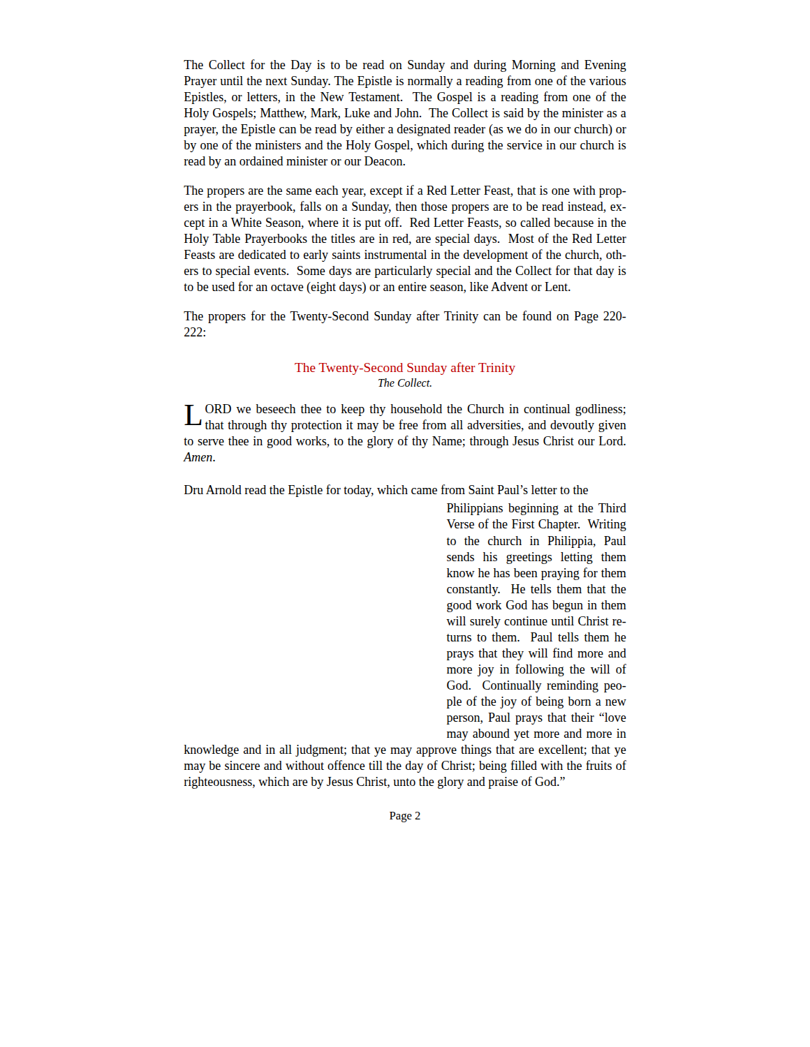The Collect for the Day is to be read on Sunday and during Morning and Evening Prayer until the next Sunday. The Epistle is normally a reading from one of the various Epistles, or letters, in the New Testament. The Gospel is a reading from one of the Holy Gospels; Matthew, Mark, Luke and John. The Collect is said by the minister as a prayer, the Epistle can be read by either a designated reader (as we do in our church) or by one of the ministers and the Holy Gospel, which during the service in our church is read by an ordained minister or our Deacon.
The propers are the same each year, except if a Red Letter Feast, that is one with propers in the prayerbook, falls on a Sunday, then those propers are to be read instead, except in a White Season, where it is put off. Red Letter Feasts, so called because in the Holy Table Prayerbooks the titles are in red, are special days. Most of the Red Letter Feasts are dedicated to early saints instrumental in the development of the church, others to special events. Some days are particularly special and the Collect for that day is to be used for an octave (eight days) or an entire season, like Advent or Lent.
The propers for the Twenty-Second Sunday after Trinity can be found on Page 220-222:
The Twenty-Second Sunday after Trinity
The Collect.
LORD we beseech thee to keep thy household the Church in continual godliness; that through thy protection it may be free from all adversities, and devoutly given to serve thee in good works, to the glory of thy Name; through Jesus Christ our Lord. Amen.
Dru Arnold read the Epistle for today, which came from Saint Paul’s letter to the
Philippians beginning at the Third Verse of the First Chapter. Writing to the church in Philippia, Paul sends his greetings letting them know he has been praying for them constantly. He tells them that the good work God has begun in them will surely continue until Christ returns to them. Paul tells them he prays that they will find more and more joy in following the will of God. Continually reminding people of the joy of being born a new person, Paul prays that their “love may abound yet more and more in knowledge and in all judgment; that ye may approve things that are excellent; that ye may be sincere and without offence till the day of Christ; being filled with the fruits of righteousness, which are by Jesus Christ, unto the glory and praise of God.”
Page 2